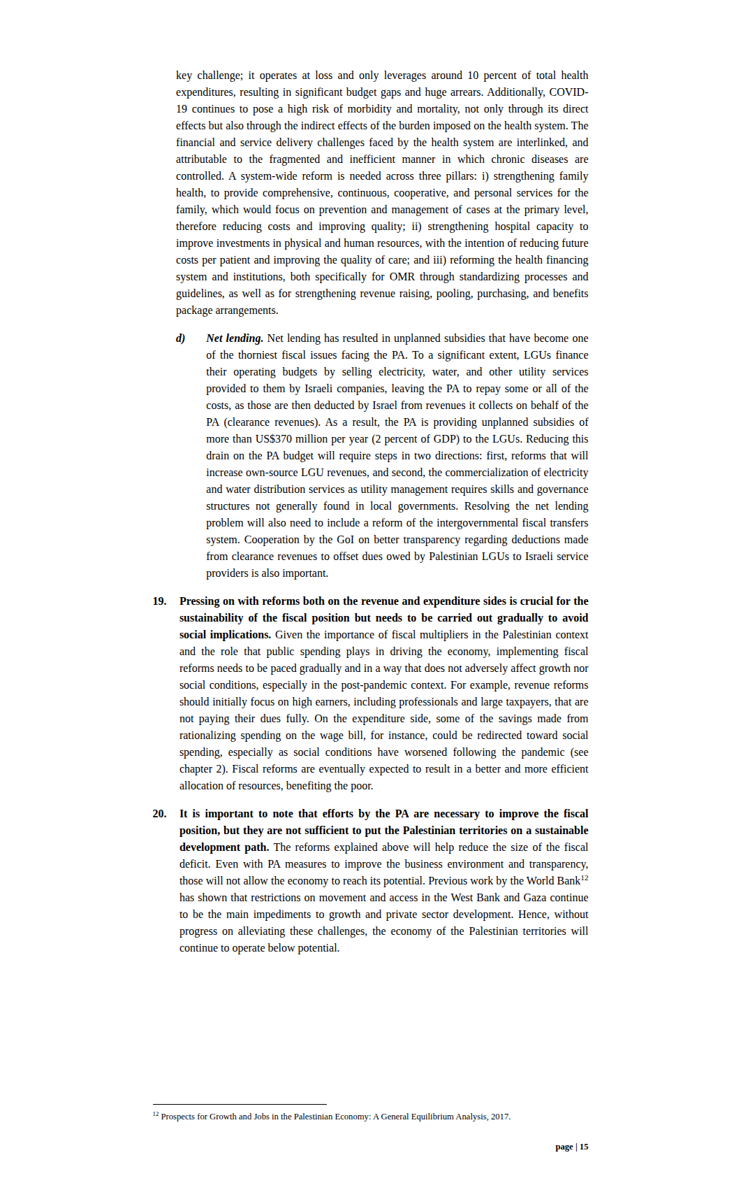key challenge; it operates at loss and only leverages around 10 percent of total health expenditures, resulting in significant budget gaps and huge arrears. Additionally, COVID-19 continues to pose a high risk of morbidity and mortality, not only through its direct effects but also through the indirect effects of the burden imposed on the health system. The financial and service delivery challenges faced by the health system are interlinked, and attributable to the fragmented and inefficient manner in which chronic diseases are controlled. A system-wide reform is needed across three pillars: i) strengthening family health, to provide comprehensive, continuous, cooperative, and personal services for the family, which would focus on prevention and management of cases at the primary level, therefore reducing costs and improving quality; ii) strengthening hospital capacity to improve investments in physical and human resources, with the intention of reducing future costs per patient and improving the quality of care; and iii) reforming the health financing system and institutions, both specifically for OMR through standardizing processes and guidelines, as well as for strengthening revenue raising, pooling, purchasing, and benefits package arrangements.
d)
Net lending. Net lending has resulted in unplanned subsidies that have become one of the thorniest fiscal issues facing the PA. To a significant extent, LGUs finance their operating budgets by selling electricity, water, and other utility services provided to them by Israeli companies, leaving the PA to repay some or all of the costs, as those are then deducted by Israel from revenues it collects on behalf of the PA (clearance revenues). As a result, the PA is providing unplanned subsidies of more than US$370 million per year (2 percent of GDP) to the LGUs. Reducing this drain on the PA budget will require steps in two directions: first, reforms that will increase own-source LGU revenues, and second, the commercialization of electricity and water distribution services as utility management requires skills and governance structures not generally found in local governments. Resolving the net lending problem will also need to include a reform of the intergovernmental fiscal transfers system. Cooperation by the GoI on better transparency regarding deductions made from clearance revenues to offset dues owed by Palestinian LGUs to Israeli service providers is also important.
19.
Pressing on with reforms both on the revenue and expenditure sides is crucial for the sustainability of the fiscal position but needs to be carried out gradually to avoid social implications. Given the importance of fiscal multipliers in the Palestinian context and the role that public spending plays in driving the economy, implementing fiscal reforms needs to be paced gradually and in a way that does not adversely affect growth nor social conditions, especially in the post-pandemic context. For example, revenue reforms should initially focus on high earners, including professionals and large taxpayers, that are not paying their dues fully. On the expenditure side, some of the savings made from rationalizing spending on the wage bill, for instance, could be redirected toward social spending, especially as social conditions have worsened following the pandemic (see chapter 2). Fiscal reforms are eventually expected to result in a better and more efficient allocation of resources, benefiting the poor.
20.
It is important to note that efforts by the PA are necessary to improve the fiscal position, but they are not sufficient to put the Palestinian territories on a sustainable development path. The reforms explained above will help reduce the size of the fiscal deficit. Even with PA measures to improve the business environment and transparency, those will not allow the economy to reach its potential. Previous work by the World Bank12 has shown that restrictions on movement and access in the West Bank and Gaza continue to be the main impediments to growth and private sector development. Hence, without progress on alleviating these challenges, the economy of the Palestinian territories will continue to operate below potential.
12 Prospects for Growth and Jobs in the Palestinian Economy: A General Equilibrium Analysis, 2017.
page | 15